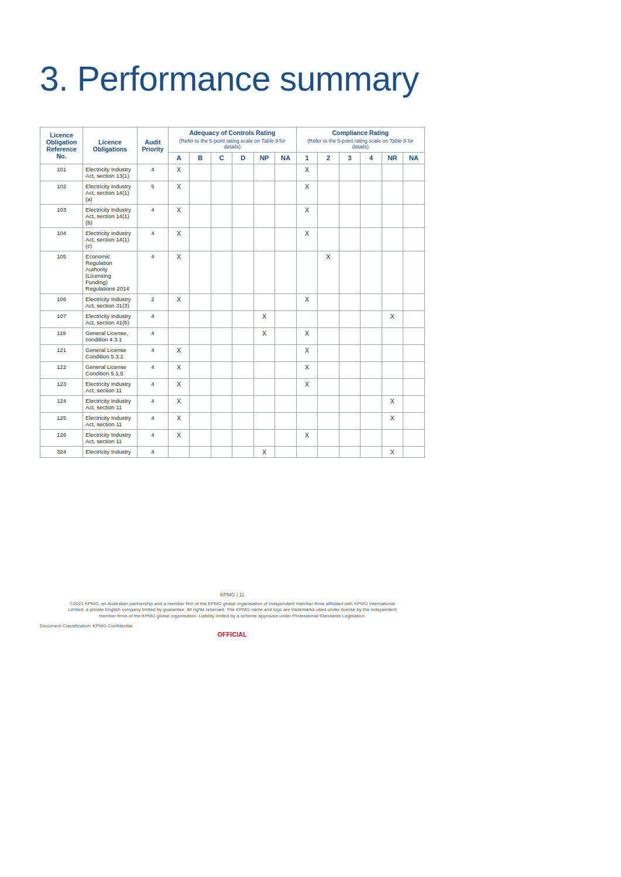3. Performance summary
| Licence Obligation Reference No. | Licence Obligations | Audit Priority | Adequacy of Controls Rating (Refer to the 5-point rating scale on Table 9 for details) | Compliance Rating (Refer to the 5-point rating scale on Table 9 for details) |
| --- | --- | --- | --- | --- |
| A | B | C | D | NP | NA | 1 | 2 | 3 | 4 | NR | NA |
| 101 | Electricity Industry Act, section 13(1) | 4 | X | | | | | | X | | | | | |
| 102 | Electricity Industry Act, section 14(1)(a) | 5 | X | | | | | | X | | | | | |
| 103 | Electricity Industry Act, section 14(1)(b) | 4 | X | | | | | | X | | | | | |
| 104 | Electricity Industry Act, section 14(1)(c) | 4 | X | | | | | | X | | | | | |
| 105 | Economic Regulation Authority (Licensing Funding) Regulations 2014 | 4 | X | | | | | | | X | | | | |
| 106 | Electricity Industry Act, section 31(3) | 2 | X | | | | | | X | | | | | |
| 107 | Electricity Industry Act, section 41(6) | 4 | | | | | X | | | | | | X | |
| 119 | General License, condition 4.3.1 | 4 | | | | | X | | X | | | | | |
| 121 | General License Condition 5.3.2 | 4 | X | | | | | | X | | | | | |
| 122 | General License Condition 5.1.5 | 4 | X | | | | | | X | | | | | |
| 123 | Electricity Industry Act, section 11 | 4 | X | | | | | | X | | | | | |
| 124 | Electricity Industry Act, section 11 | 4 | X | | | | | | | | | | X | |
| 125 | Electricity Industry Act, section 11 | 4 | X | | | | | | | | | | X | |
| 126 | Electricity Industry Act, section 11 | 4 | X | | | | | | X | | | | | |
| 324 | Electricity Industry | 4 | | | | | X | | | | | | X | |
KPMG | 11
©2021 KPMG, an Australian partnership and a member firm of the KPMG global organisation of independent member firms affiliated with KPMG International Limited, a private English company limited by guarantee. All rights reserved. The KPMG name and logo are trademarks used under license by the independent member firms of the KPMG global organisation. Liability limited by a scheme approved under Professional Standards Legislation.
Document Classification: KPMG Confidential
OFFICIAL